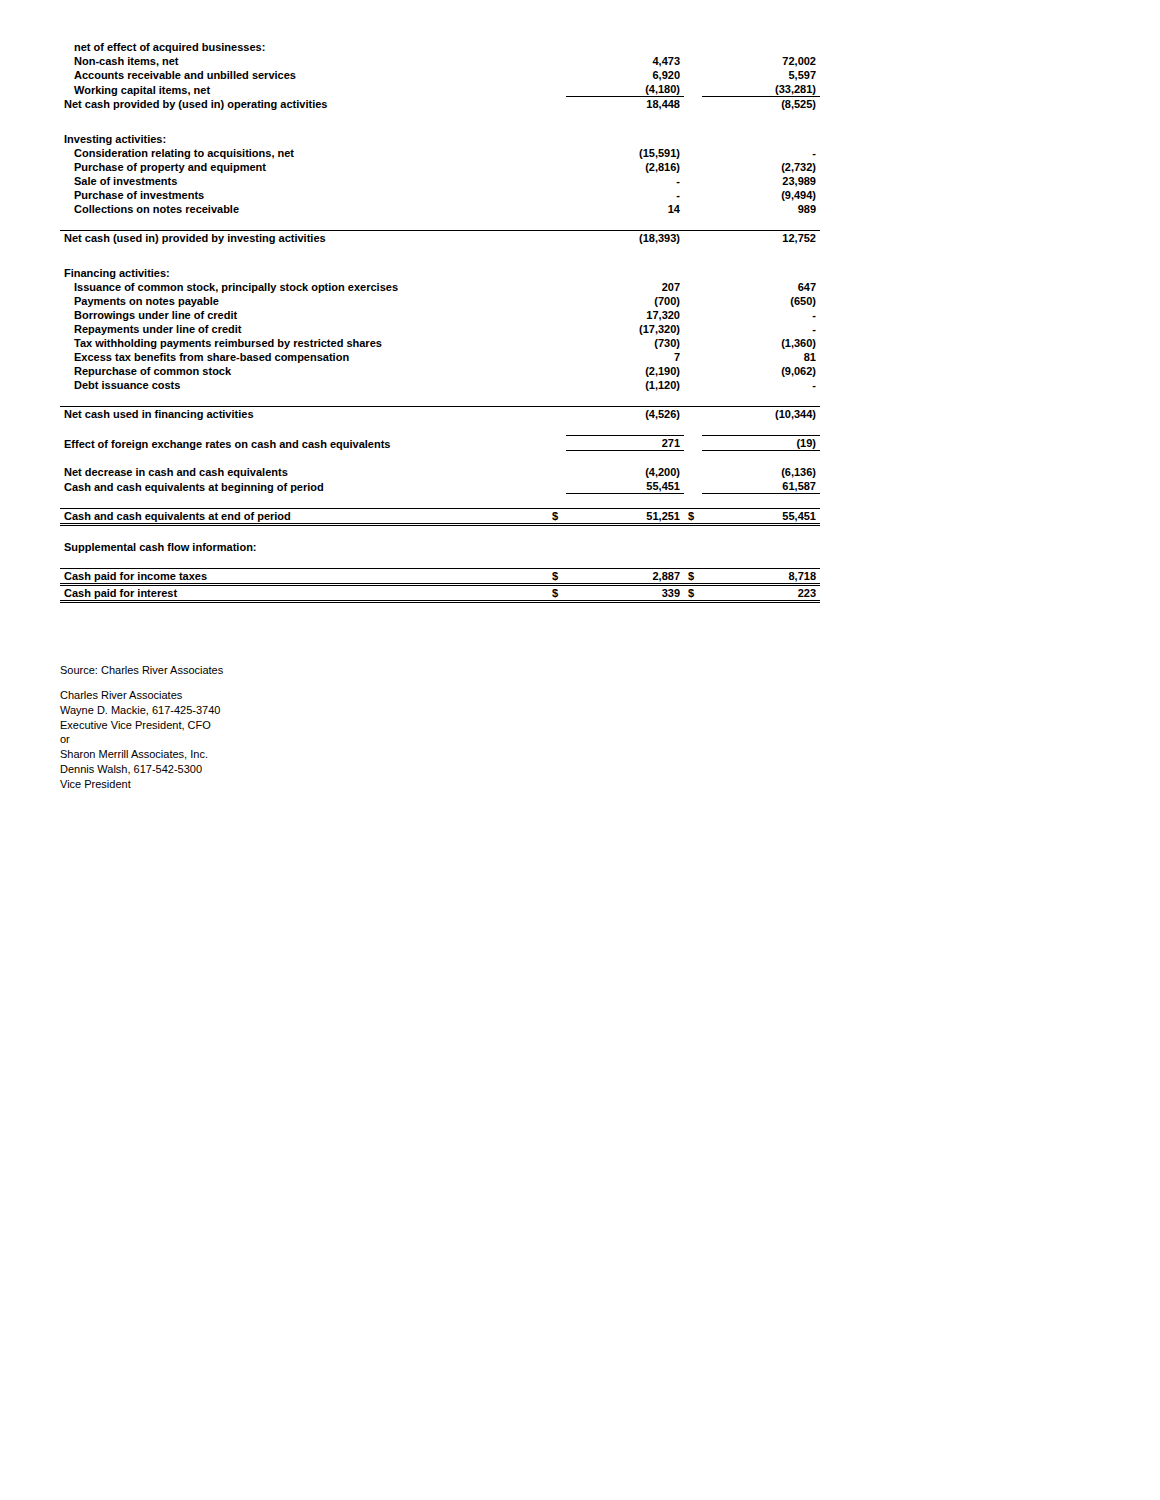| net of effect of acquired businesses: | | | | |
| Non-cash items, net | | 4,473 | | 72,002 |
| Accounts receivable and unbilled services | | 6,920 | | 5,597 |
| Working capital items, net | | (4,180) | | (33,281) |
| Net cash provided by (used in) operating activities | | 18,448 | | (8,525) |
| Investing activities: | | | | |
| Consideration relating to acquisitions, net | | (15,591) | | - |
| Purchase of property and equipment | | (2,816) | | (2,732) |
| Sale of investments | | - | | 23,989 |
| Purchase of investments | | - | | (9,494) |
| Collections on notes receivable | | 14 | | 989 |
| Net cash (used in) provided by investing activities | | (18,393) | | 12,752 |
| Financing activities: | | | | |
| Issuance of common stock, principally stock option exercises | | 207 | | 647 |
| Payments on notes payable | | (700) | | (650) |
| Borrowings under line of credit | | 17,320 | | - |
| Repayments under line of credit | | (17,320) | | - |
| Tax withholding payments reimbursed by restricted shares | | (730) | | (1,360) |
| Excess tax benefits from share-based compensation | | 7 | | 81 |
| Repurchase of common stock | | (2,190) | | (9,062) |
| Debt issuance costs | | (1,120) | | - |
| Net cash used in financing activities | | (4,526) | | (10,344) |
| Effect of foreign exchange rates on cash and cash equivalents | | 271 | | (19) |
| Net decrease in cash and cash equivalents | | (4,200) | | (6,136) |
| Cash and cash equivalents at beginning of period | | 55,451 | | 61,587 |
| Cash and cash equivalents at end of period | $ | 51,251 | $ | 55,451 |
| Supplemental cash flow information: | | | | |
| Cash paid for income taxes | $ | 2,887 | $ | 8,718 |
| Cash paid for interest | $ | 339 | $ | 223 |
Source: Charles River Associates
Charles River Associates
Wayne D. Mackie, 617-425-3740
Executive Vice President, CFO
or
Sharon Merrill Associates, Inc.
Dennis Walsh, 617-542-5300
Vice President